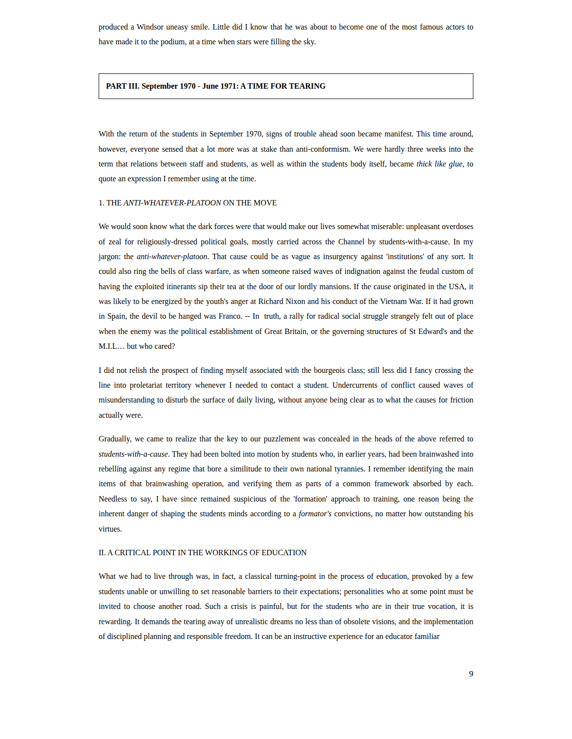produced a Windsor uneasy smile. Little did I know that he was about to become one of the most famous actors to have made it to the podium, at a time when stars were filling the sky.
PART III. September 1970 - June 1971: A TIME FOR TEARING
With the return of the students in September 1970, signs of trouble ahead soon became manifest. This time around, however, everyone sensed that a lot more was at stake than anti-conformism. We were hardly three weeks into the term that relations between staff and students, as well as within the students body itself, became thick like glue, to quote an expression I remember using at the time.
1. THE ANTI-WHATEVER-PLATOON ON THE MOVE
We would soon know what the dark forces were that would make our lives somewhat miserable: unpleasant overdoses of zeal for religiously-dressed political goals, mostly carried across the Channel by students-with-a-cause. In my jargon: the anti-whatever-platoon. That cause could be as vague as insurgency against 'institutions' of any sort. It could also ring the bells of class warfare, as when someone raised waves of indignation against the feudal custom of having the exploited itinerants sip their tea at the door of our lordly mansions. If the cause originated in the USA, it was likely to be energized by the youth's anger at Richard Nixon and his conduct of the Vietnam War. If it had grown in Spain, the devil to be hanged was Franco. -- In truth, a rally for radical social struggle strangely felt out of place when the enemy was the political establishment of Great Britain, or the governing structures of St Edward's and the M.I.L… but who cared?
I did not relish the prospect of finding myself associated with the bourgeois class; still less did I fancy crossing the line into proletariat territory whenever I needed to contact a student. Undercurrents of conflict caused waves of misunderstanding to disturb the surface of daily living, without anyone being clear as to what the causes for friction actually were.
Gradually, we came to realize that the key to our puzzlement was concealed in the heads of the above referred to students-with-a-cause. They had been bolted into motion by students who, in earlier years, had been brainwashed into rebelling against any regime that bore a similitude to their own national tyrannies. I remember identifying the main items of that brainwashing operation, and verifying them as parts of a common framework absorbed by each. Needless to say, I have since remained suspicious of the 'formation' approach to training, one reason being the inherent danger of shaping the students minds according to a formator's convictions, no matter how outstanding his virtues.
II. A CRITICAL POINT IN THE WORKINGS OF EDUCATION
What we had to live through was, in fact, a classical turning-point in the process of education, provoked by a few students unable or unwilling to set reasonable barriers to their expectations; personalities who at some point must be invited to choose another road. Such a crisis is painful, but for the students who are in their true vocation, it is rewarding. It demands the tearing away of unrealistic dreams no less than of obsolete visions, and the implementation of disciplined planning and responsible freedom. It can be an instructive experience for an educator familiar
9